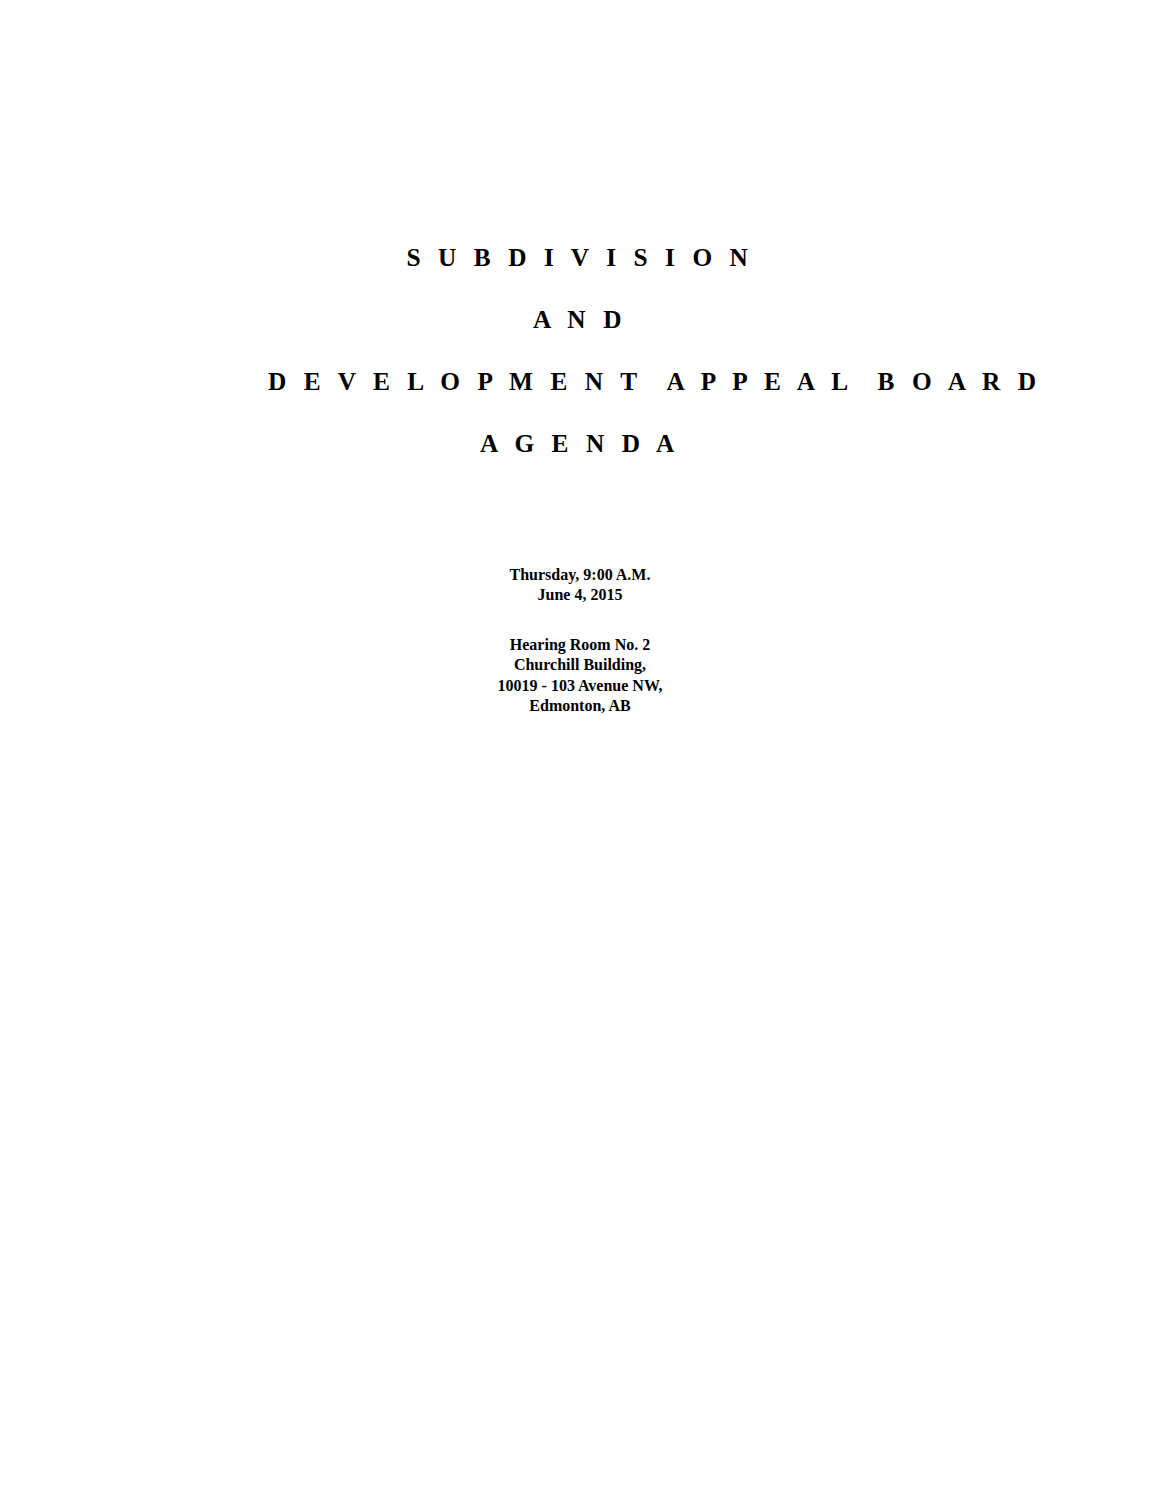S U B D I V I S I O N
A N D
D E V E L O P M E N T A P P E A L B O A R D
A G E N D A
Thursday, 9:00 A.M.
June 4, 2015
Hearing Room No. 2
Churchill Building,
10019 - 103 Avenue NW,
Edmonton, AB